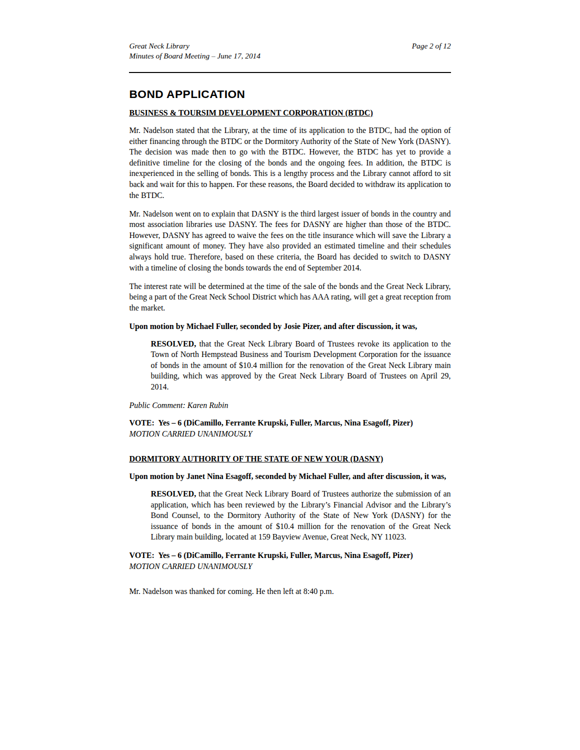Great Neck Library
Minutes of Board Meeting – June 17, 2014
Page 2 of 12
BOND APPLICATION
BUSINESS & TOURSIM DEVELOPMENT CORPORATION (BTDC)
Mr. Nadelson stated that the Library, at the time of its application to the BTDC, had the option of either financing through the BTDC or the Dormitory Authority of the State of New York (DASNY). The decision was made then to go with the BTDC. However, the BTDC has yet to provide a definitive timeline for the closing of the bonds and the ongoing fees. In addition, the BTDC is inexperienced in the selling of bonds. This is a lengthy process and the Library cannot afford to sit back and wait for this to happen. For these reasons, the Board decided to withdraw its application to the BTDC.
Mr. Nadelson went on to explain that DASNY is the third largest issuer of bonds in the country and most association libraries use DASNY. The fees for DASNY are higher than those of the BTDC. However, DASNY has agreed to waive the fees on the title insurance which will save the Library a significant amount of money. They have also provided an estimated timeline and their schedules always hold true. Therefore, based on these criteria, the Board has decided to switch to DASNY with a timeline of closing the bonds towards the end of September 2014.
The interest rate will be determined at the time of the sale of the bonds and the Great Neck Library, being a part of the Great Neck School District which has AAA rating, will get a great reception from the market.
Upon motion by Michael Fuller, seconded by Josie Pizer, and after discussion, it was,
RESOLVED, that the Great Neck Library Board of Trustees revoke its application to the Town of North Hempstead Business and Tourism Development Corporation for the issuance of bonds in the amount of $10.4 million for the renovation of the Great Neck Library main building, which was approved by the Great Neck Library Board of Trustees on April 29, 2014.
Public Comment: Karen Rubin
VOTE: Yes – 6 (DiCamillo, Ferrante Krupski, Fuller, Marcus, Nina Esagoff, Pizer)
MOTION CARRIED UNANIMOUSLY
DORMITORY AUTHORITY OF THE STATE OF NEW YOUR (DASNY)
Upon motion by Janet Nina Esagoff, seconded by Michael Fuller, and after discussion, it was,
RESOLVED, that the Great Neck Library Board of Trustees authorize the submission of an application, which has been reviewed by the Library’s Financial Advisor and the Library’s Bond Counsel, to the Dormitory Authority of the State of New York (DASNY) for the issuance of bonds in the amount of $10.4 million for the renovation of the Great Neck Library main building, located at 159 Bayview Avenue, Great Neck, NY 11023.
VOTE: Yes – 6 (DiCamillo, Ferrante Krupski, Fuller, Marcus, Nina Esagoff, Pizer)
MOTION CARRIED UNANIMOUSLY
Mr. Nadelson was thanked for coming. He then left at 8:40 p.m.